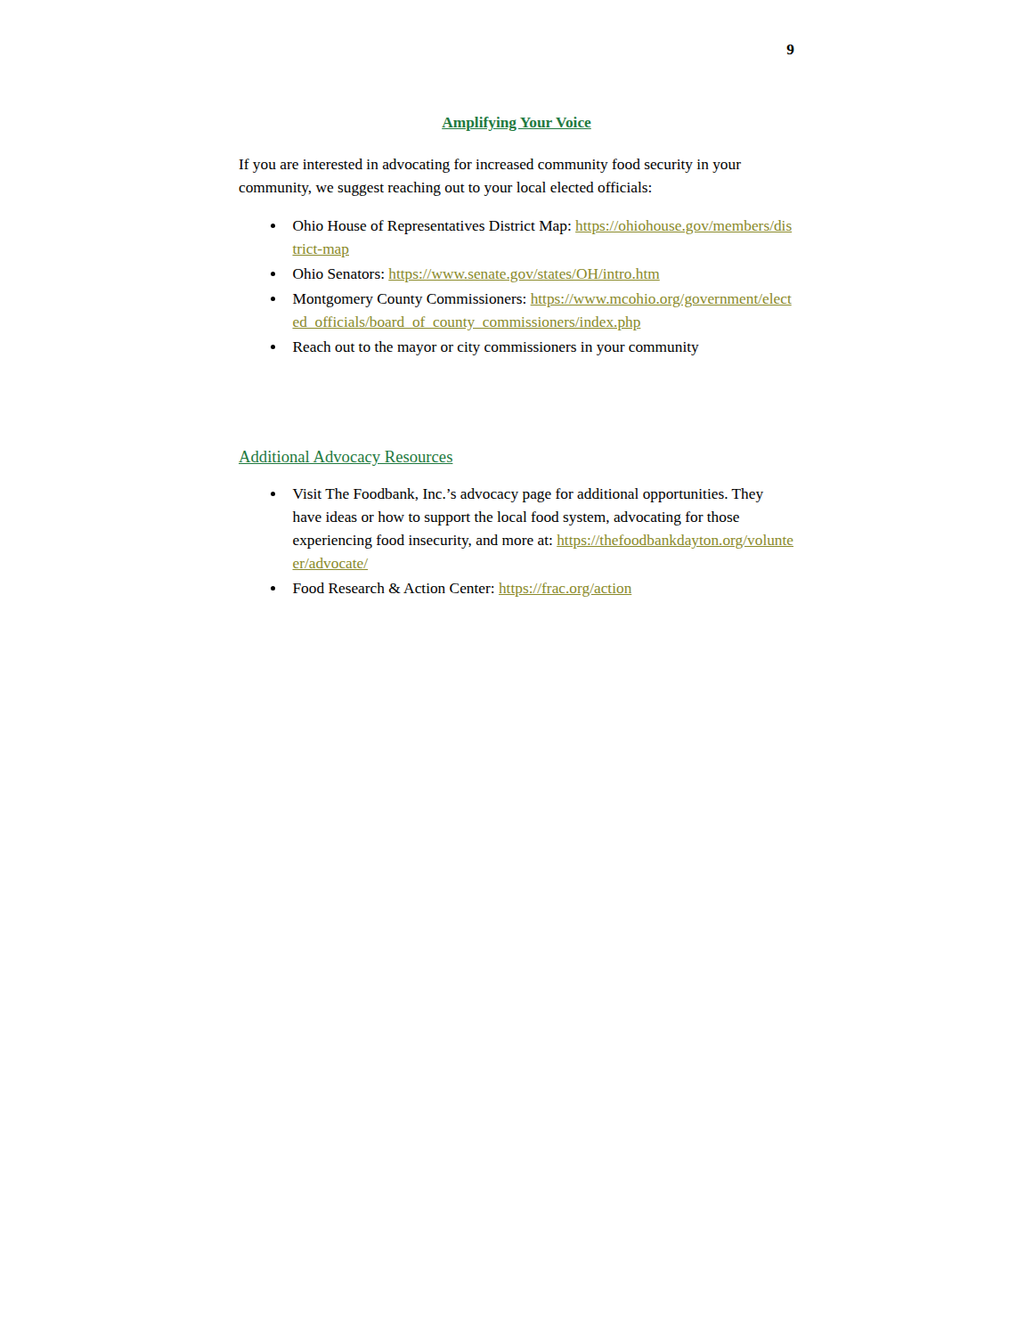9
Amplifying Your Voice
If you are interested in advocating for increased community food security in your community, we suggest reaching out to your local elected officials:
Ohio House of Representatives District Map: https://ohiohouse.gov/members/district-map
Ohio Senators: https://www.senate.gov/states/OH/intro.htm
Montgomery County Commissioners: https://www.mcohio.org/government/elected_officials/board_of_county_commissioners/index.php
Reach out to the mayor or city commissioners in your community
Additional Advocacy Resources
Visit The Foodbank, Inc.’s advocacy page for additional opportunities. They have ideas or how to support the local food system, advocating for those experiencing food insecurity, and more at: https://thefoodbankdayton.org/volunteer/advocate/
Food Research & Action Center: https://frac.org/action